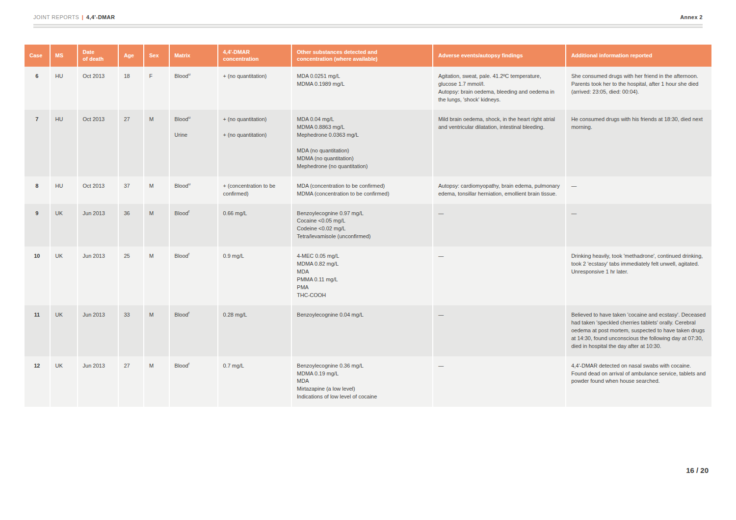JOINT REPORTS | 4,4'-DMAR
Annex 2
| Case | MS | Date of death | Age | Sex | Matrix | 4,4'-DMAR concentration | Other substances detected and concentration (where available) | Adverse events/autopsy findings | Additional information reported |
| --- | --- | --- | --- | --- | --- | --- | --- | --- | --- |
| 6 | HU | Oct 2013 | 18 | F | Blood u | + (no quantitation) | MDA 0.0251 mg/L MDMA 0.1989 mg/L | Agitation, sweat, pale. 41.2ºC temperature, glucose 1.7 mmol/l. Autopsy: brain oedema, bleeding and oedema in the lungs, 'shock' kidneys. | She consumed drugs with her friend in the afternoon. Parents took her to the hospital, after 1 hour she died (arrived: 23:05, died: 00:04). |
| 7 | HU | Oct 2013 | 27 | M | Blood u Urine | + (no quantitation) + (no quantitation) | MDA 0.04 mg/L MDMA 0.8863 mg/L Mephedrone 0.0363 mg/L MDA (no quantitation) MDMA (no quantitation) Mephedrone (no quantitation) | Mild brain oedema, shock, in the heart right atrial and ventricular dilatation, intestinal bleeding. | He consumed drugs with his friends at 18:30, died next morning. |
| 8 | HU | Oct 2013 | 37 | M | Blood u | + (concentration to be confirmed) | MDA (concentration to be confirmed) MDMA (concentration to be confirmed) | Autopsy: cardiomyopathy, brain edema, pulmonary edema, tonsillar herniation, emollient brain tissue. | — |
| 9 | UK | Jun 2013 | 36 | M | Blood f | 0.66 mg/L | Benzoylecognine 0.97 mg/L Cocaine <0.05 mg/L Codeine <0.02 mg/L Tetra/levamisole (unconfirmed) | — | — |
| 10 | UK | Jun 2013 | 25 | M | Blood f | 0.9 mg/L | 4-MEC 0.05 mg/L MDMA 0.82 mg/L MDA PMMA 0.11 mg/L PMA THC-COOH | — | Drinking heavily, took 'methadrone', continued drinking, took 2 'ecstasy' tabs immediately felt unwell, agitated. Unresponsive 1 hr later. |
| 11 | UK | Jun 2013 | 33 | M | Blood f | 0.28 mg/L | Benzoylecognine 0.04 mg/L | — | Believed to have taken 'cocaine and ecstasy'. Deceased had taken 'speckled cherries tablets' orally. Cerebral oedema at post mortem, suspected to have taken drugs at 14:30, found unconscious the following day at 07:30, died in hospital the day after at 10:30. |
| 12 | UK | Jun 2013 | 27 | M | Blood f | 0.7 mg/L | Benzoylecognine 0.36 mg/L MDMA 0.19 mg/L MDA Mirtazapine (a low level) Indications of low level of cocaine | — | 4,4'-DMAR detected on nasal swabs with cocaine. Found dead on arrival of ambulance service, tablets and powder found when house searched. |
16 / 20